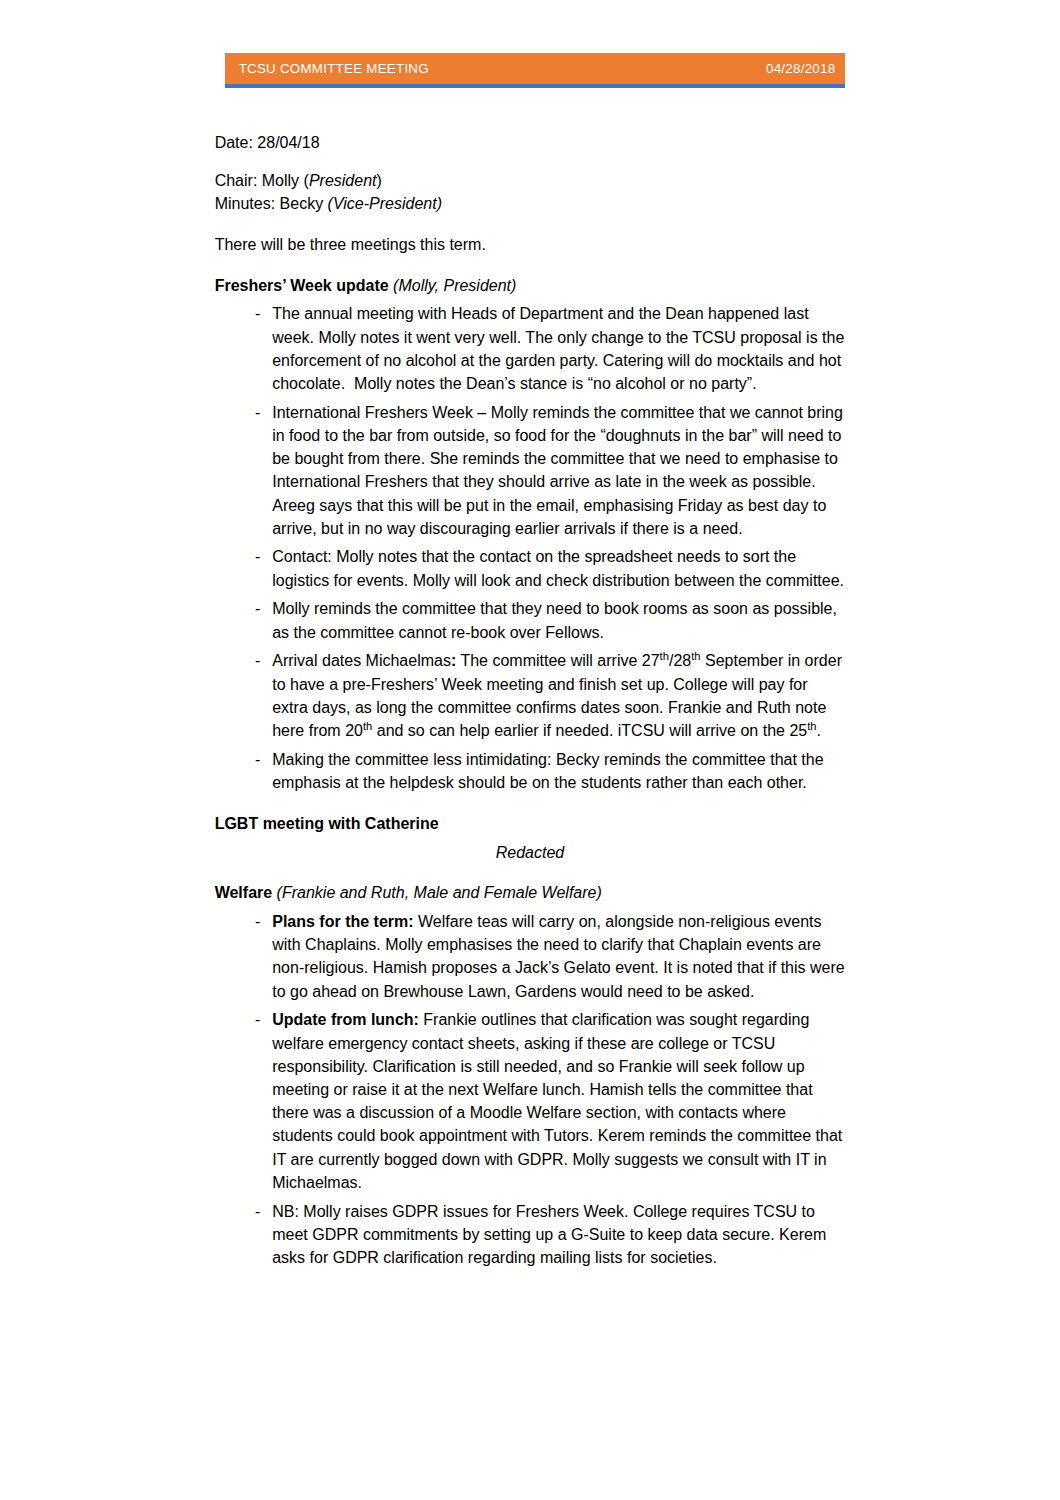TCSU Committee Meeting 04/28/2018
Date: 28/04/18
Chair: Molly (President)
Minutes: Becky (Vice-President)
There will be three meetings this term.
Freshers’ Week update (Molly, President)
The annual meeting with Heads of Department and the Dean happened last week. Molly notes it went very well. The only change to the TCSU proposal is the enforcement of no alcohol at the garden party. Catering will do mocktails and hot chocolate. Molly notes the Dean’s stance is “no alcohol or no party”.
International Freshers Week – Molly reminds the committee that we cannot bring in food to the bar from outside, so food for the “doughnuts in the bar” will need to be bought from there. She reminds the committee that we need to emphasise to International Freshers that they should arrive as late in the week as possible. Areeg says that this will be put in the email, emphasising Friday as best day to arrive, but in no way discouraging earlier arrivals if there is a need.
Contact: Molly notes that the contact on the spreadsheet needs to sort the logistics for events. Molly will look and check distribution between the committee.
Molly reminds the committee that they need to book rooms as soon as possible, as the committee cannot re-book over Fellows.
Arrival dates Michaelmas: The committee will arrive 27th/28th September in order to have a pre-Freshers’ Week meeting and finish set up. College will pay for extra days, as long the committee confirms dates soon. Frankie and Ruth note here from 20th and so can help earlier if needed. iTCSU will arrive on the 25th.
Making the committee less intimidating: Becky reminds the committee that the emphasis at the helpdesk should be on the students rather than each other.
LGBT meeting with Catherine
Redacted
Welfare (Frankie and Ruth, Male and Female Welfare)
Plans for the term: Welfare teas will carry on, alongside non-religious events with Chaplains. Molly emphasises the need to clarify that Chaplain events are non-religious. Hamish proposes a Jack’s Gelato event. It is noted that if this were to go ahead on Brewhouse Lawn, Gardens would need to be asked.
Update from lunch: Frankie outlines that clarification was sought regarding welfare emergency contact sheets, asking if these are college or TCSU responsibility. Clarification is still needed, and so Frankie will seek follow up meeting or raise it at the next Welfare lunch. Hamish tells the committee that there was a discussion of a Moodle Welfare section, with contacts where students could book appointment with Tutors. Kerem reminds the committee that IT are currently bogged down with GDPR. Molly suggests we consult with IT in Michaelmas.
NB: Molly raises GDPR issues for Freshers Week. College requires TCSU to meet GDPR commitments by setting up a G-Suite to keep data secure. Kerem asks for GDPR clarification regarding mailing lists for societies.